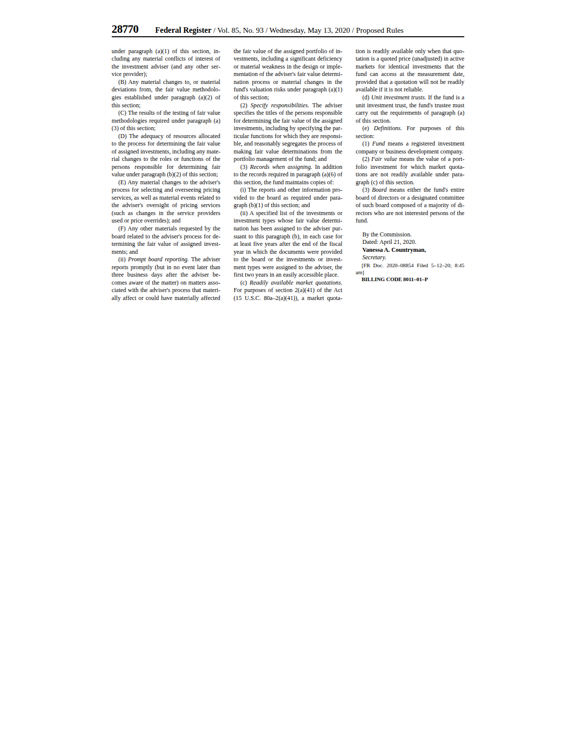28770
Federal Register / Vol. 85, No. 93 / Wednesday, May 13, 2020 / Proposed Rules
under paragraph (a)(1) of this section, including any material conflicts of interest of the investment adviser (and any other service provider);
(B) Any material changes to, or material deviations from, the fair value methodologies established under paragraph (a)(2) of this section;
(C) The results of the testing of fair value methodologies required under paragraph (a)(3) of this section;
(D) The adequacy of resources allocated to the process for determining the fair value of assigned investments, including any material changes to the roles or functions of the persons responsible for determining fair value under paragraph (b)(2) of this section;
(E) Any material changes to the adviser's process for selecting and overseeing pricing services, as well as material events related to the adviser's oversight of pricing services (such as changes in the service providers used or price overrides); and
(F) Any other materials requested by the board related to the adviser's process for determining the fair value of assigned investments; and
(ii) Prompt board reporting. The adviser reports promptly (but in no event later than three business days after the adviser becomes aware of the matter) on matters associated with the adviser's process that materially affect or could have materially affected the fair value of the assigned portfolio of investments, including a significant deficiency or material weakness in the design or implementation of the adviser's fair value determination process or material changes in the fund's valuation risks under paragraph (a)(1) of this section;
(2) Specify responsibilities. The adviser specifies the titles of the persons responsible for determining the fair value of the assigned investments, including by specifying the particular functions for which they are responsible, and reasonably segregates the process of making fair value determinations from the portfolio management of the fund; and
(3) Records when assigning. In addition to the records required in paragraph (a)(6) of this section, the fund maintains copies of:
(i) The reports and other information provided to the board as required under paragraph (b)(1) of this section; and
(ii) A specified list of the investments or investment types whose fair value determination has been assigned to the adviser pursuant to this paragraph (b), in each case for at least five years after the end of the fiscal year in which the documents were provided to the board or the investments or investment types were assigned to the adviser, the first two years in an easily accessible place.
(c) Readily available market quotations. For purposes of section 2(a)(41) of the Act (15 U.S.C. 80a–2(a)(41)), a market quotation is readily available only when that quotation is a quoted price (unadjusted) in active markets for identical investments that the fund can access at the measurement date, provided that a quotation will not be readily available if it is not reliable.
(d) Unit investment trusts. If the fund is a unit investment trust, the fund's trustee must carry out the requirements of paragraph (a) of this section.
(e) Definitions. For purposes of this section:
(1) Fund means a registered investment company or business development company.
(2) Fair value means the value of a portfolio investment for which market quotations are not readily available under paragraph (c) of this section.
(3) Board means either the fund's entire board of directors or a designated committee of such board composed of a majority of directors who are not interested persons of the fund.
By the Commission.
Dated: April 21, 2020.
Vanessa A. Countryman,
Secretary.
[FR Doc. 2020–08854 Filed 5–12–20; 8:45 am]
BILLING CODE 8011–01–P